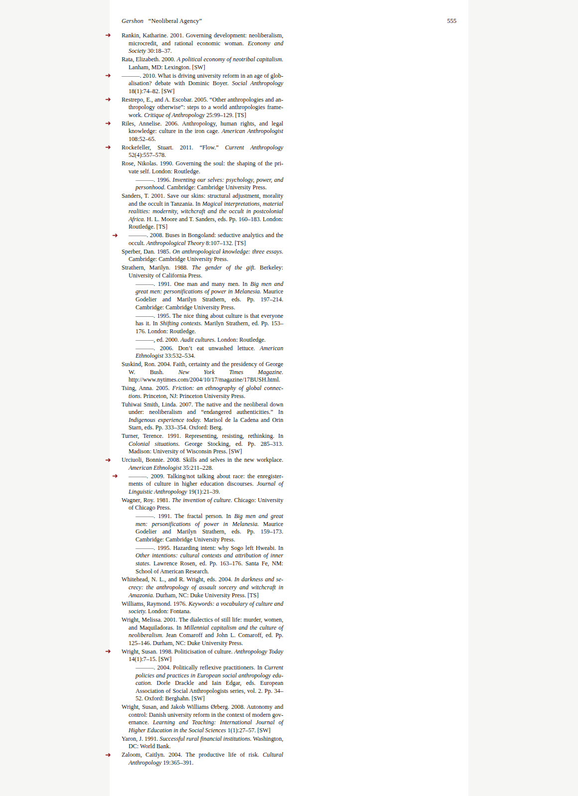Gershon “Neoliberal Agency” 555
➜Rankin, Katharine. 2001. Governing development: neoliberalism, microcredit, and rational economic woman. Economy and Society 30:18–37.
Rata, Elizabeth. 2000. A political economy of neotribal capitalism. Lanham, MD: Lexington. [SW]
➜———. 2010. What is driving university reform in an age of globalisation? debate with Dominic Boyer. Social Anthropology 18(1):74–82. [SW]
➜Restrepo, E., and A. Escobar. 2005. “Other anthropologies and anthropology otherwise”: steps to a world anthropologies framework. Critique of Anthropology 25:99–129. [TS]
➜Riles, Annelise. 2006. Anthropology, human rights, and legal knowledge: culture in the iron cage. American Anthropologist 108:52–65.
➜Rockefeller, Stuart. 2011. “Flow.” Current Anthropology 52(4):557–578.
Rose, Nikolas. 1990. Governing the soul: the shaping of the private self. London: Routledge.
———. 1996. Inventing our selves: psychology, power, and personhood. Cambridge: Cambridge University Press.
Sanders, T. 2001. Save our skins: structural adjustment, morality and the occult in Tanzania. In Magical interpretations, material realities: modernity, witchcraft and the occult in postcolonial Africa. H. L. Moore and T. Sanders, eds. Pp. 160–183. London: Routledge. [TS]
➜———. 2008. Buses in Bongoland: seductive analytics and the occult. Anthropological Theory 8:107–132. [TS]
Sperber, Dan. 1985. On anthropological knowledge: three essays. Cambridge: Cambridge University Press.
Strathern, Marilyn. 1988. The gender of the gift. Berkeley: University of California Press.
———. 1991. One man and many men. In Big men and great men: personifications of power in Melanesia. Maurice Godelier and Marilyn Strathern, eds. Pp. 197–214. Cambridge: Cambridge University Press.
———. 1995. The nice thing about culture is that everyone has it. In Shifting contexts. Marilyn Strathern, ed. Pp. 153–176. London: Routledge.
———, ed. 2000. Audit cultures. London: Routledge.
———. 2006. Don’t eat unwashed lettuce. American Ethnologist 33:532–534.
Suskind, Ron. 2004. Faith, certainty and the presidency of George W. Bush. New York Times Magazine. http://www.nytimes.com/2004/10/17/magazine/17BUSH.html.
Tsing, Anna. 2005. Friction: an ethnography of global connections. Princeton, NJ: Princeton University Press.
Tuhiwai Smith, Linda. 2007. The native and the neoliberal down under: neoliberalism and “endangered authenticities.” In Indigenous experience today. Marisol de la Cadena and Orin Starn, eds. Pp. 333–354. Oxford: Berg.
Turner, Terence. 1991. Representing, resisting, rethinking. In Colonial situations. George Stocking, ed. Pp. 285–313. Madison: University of Wisconsin Press. [SW]
➜Urciuoli, Bonnie. 2008. Skills and selves in the new workplace. American Ethnologist 35:211–228.
➜———. 2009. Talking/not talking about race: the enregisterments of culture in higher education discourses. Journal of Linguistic Anthropology 19(1):21–39.
Wagner, Roy. 1981. The invention of culture. Chicago: University of Chicago Press.
———. 1991. The fractal person. In Big men and great men: personifications of power in Melanesia. Maurice Godelier and Marilyn Strathern, eds. Pp. 159–173. Cambridge: Cambridge University Press.
———. 1995. Hazarding intent: why Sogo left Hweabi. In Other intentions: cultural contexts and attribution of inner states. Lawrence Rosen, ed. Pp. 163–176. Santa Fe, NM: School of American Research.
Whitehead, N. L., and R. Wright, eds. 2004. In darkness and secrecy: the anthropology of assault sorcery and witchcraft in Amazonia. Durham, NC: Duke University Press. [TS]
Williams, Raymond. 1976. Keywords: a vocabulary of culture and society. London: Fontana.
Wright, Melissa. 2001. The dialectics of still life: murder, women, and Maquiladoras. In Millennial capitalism and the culture of neoliberalism. Jean Comaroff and John L. Comaroff, ed. Pp. 125–146. Durham, NC: Duke University Press.
➜Wright, Susan. 1998. Politicisation of culture. Anthropology Today 14(1):7–15. [SW]
———. 2004. Politically reflexive practitioners. In Current policies and practices in European social anthropology education. Dorle Drackle and Iain Edgar, eds. European Association of Social Anthropologists series, vol. 2. Pp. 34–52. Oxford: Berghahn. [SW]
Wright, Susan, and Jakob Williams Ørberg. 2008. Autonomy and control: Danish university reform in the context of modern governance. Learning and Teaching: International Journal of Higher Education in the Social Sciences 1(1):27–57. [SW]
Yaron, J. 1991. Successful rural financial institutions. Washington, DC: World Bank.
➜Zaloom, Caitlyn. 2004. The productive life of risk. Cultural Anthropology 19:365–391.